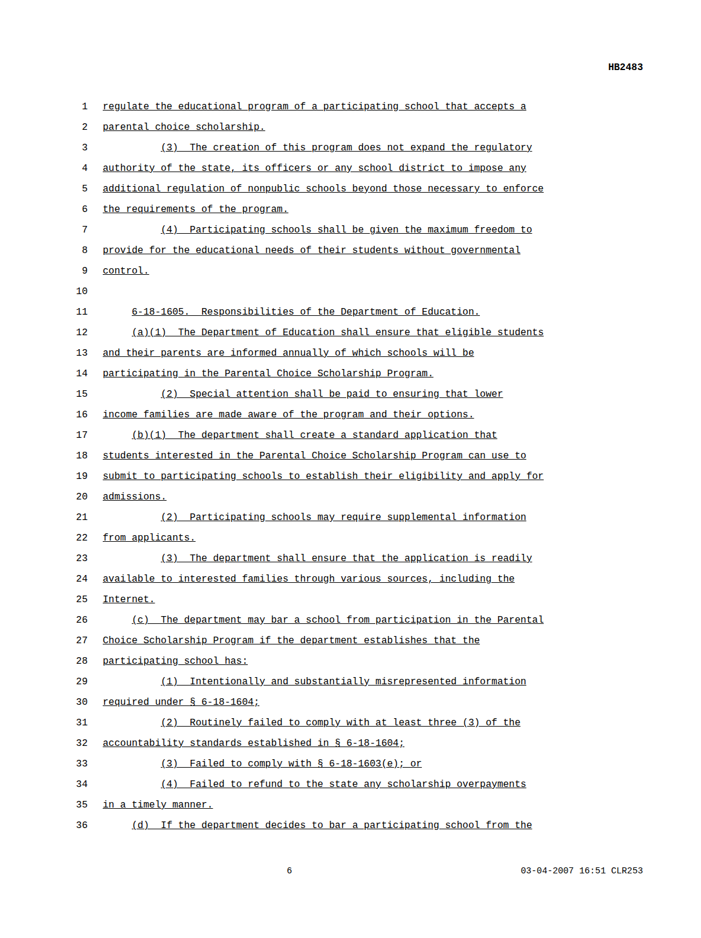HB2483
| 1 | regulate the educational program of a participating school that accepts a |
| 2 | parental choice scholarship. |
| 3 | (3) The creation of this program does not expand the regulatory |
| 4 | authority of the state, its officers or any school district to impose any |
| 5 | additional regulation of nonpublic schools beyond those necessary to enforce |
| 6 | the requirements of the program. |
| 7 | (4) Participating schools shall be given the maximum freedom to |
| 8 | provide for the educational needs of their students without governmental |
| 9 | control. |
| 10 | |
| 11 | 6-18-1605. Responsibilities of the Department of Education. |
| 12 | (a)(1) The Department of Education shall ensure that eligible students |
| 13 | and their parents are informed annually of which schools will be |
| 14 | participating in the Parental Choice Scholarship Program. |
| 15 | (2) Special attention shall be paid to ensuring that lower |
| 16 | income families are made aware of the program and their options. |
| 17 | (b)(1) The department shall create a standard application that |
| 18 | students interested in the Parental Choice Scholarship Program can use to |
| 19 | submit to participating schools to establish their eligibility and apply for |
| 20 | admissions. |
| 21 | (2) Participating schools may require supplemental information |
| 22 | from applicants. |
| 23 | (3) The department shall ensure that the application is readily |
| 24 | available to interested families through various sources, including the |
| 25 | Internet. |
| 26 | (c) The department may bar a school from participation in the Parental |
| 27 | Choice Scholarship Program if the department establishes that the |
| 28 | participating school has: |
| 29 | (1) Intentionally and substantially misrepresented information |
| 30 | required under § 6-18-1604; |
| 31 | (2) Routinely failed to comply with at least three (3) of the |
| 32 | accountability standards established in § 6-18-1604; |
| 33 | (3) Failed to comply with § 6-18-1603(e); or |
| 34 | (4) Failed to refund to the state any scholarship overpayments |
| 35 | in a timely manner. |
| 36 | (d) If the department decides to bar a participating school from the |
6 03-04-2007 16:51 CLR253